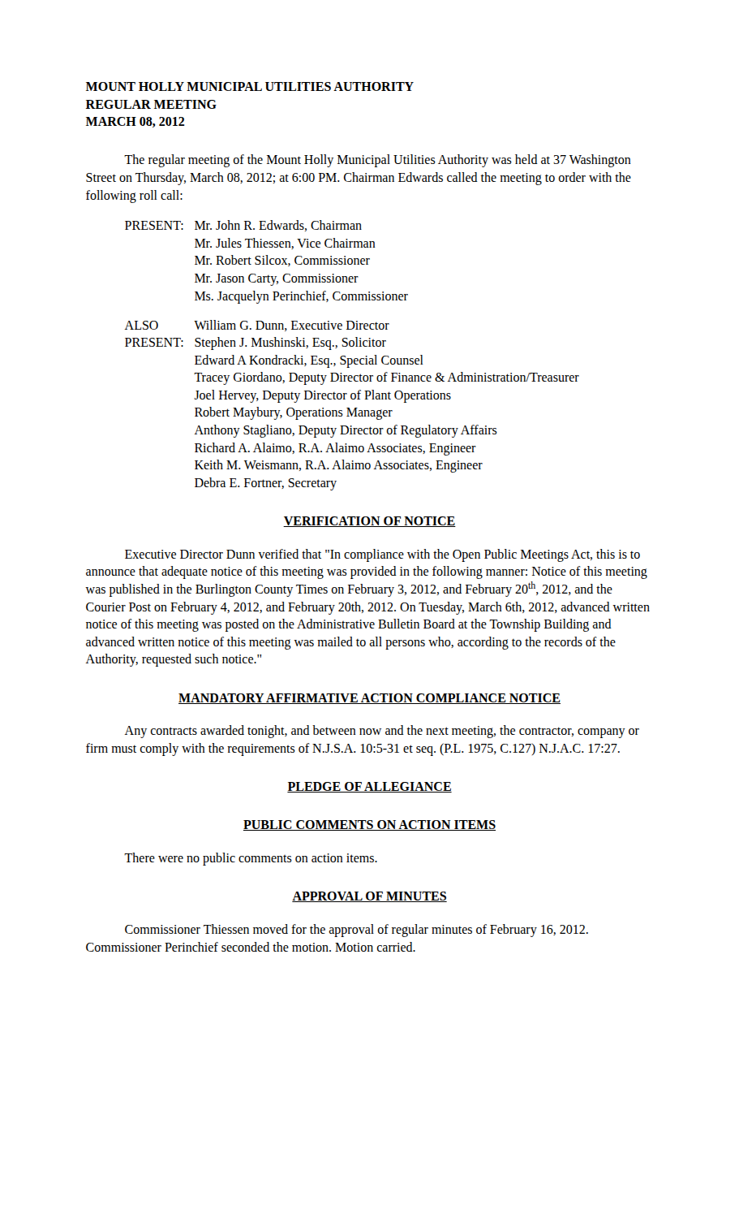MOUNT HOLLY MUNICIPAL UTILITIES AUTHORITY
REGULAR MEETING
MARCH 08, 2012
The regular meeting of the Mount Holly Municipal Utilities Authority was held at 37 Washington Street on Thursday, March 08, 2012; at 6:00 PM. Chairman Edwards called the meeting to order with the following roll call:
| PRESENT: | Mr. John R. Edwards, Chairman Mr. Jules Thiessen, Vice Chairman Mr. Robert Silcox, Commissioner Mr. Jason Carty, Commissioner Ms. Jacquelyn Perinchief, Commissioner |
| ALSO PRESENT: | William G. Dunn, Executive Director Stephen J. Mushinski, Esq., Solicitor Edward A Kondracki, Esq., Special Counsel Tracey Giordano, Deputy Director of Finance & Administration/Treasurer Joel Hervey, Deputy Director of Plant Operations Robert Maybury, Operations Manager Anthony Stagliano, Deputy Director of Regulatory Affairs Richard A. Alaimo, R.A. Alaimo Associates, Engineer Keith M. Weismann, R.A. Alaimo Associates, Engineer Debra E. Fortner, Secretary |
VERIFICATION OF NOTICE
Executive Director Dunn verified that "In compliance with the Open Public Meetings Act, this is to announce that adequate notice of this meeting was provided in the following manner: Notice of this meeting was published in the Burlington County Times on February 3, 2012, and February 20th, 2012, and the Courier Post on February 4, 2012, and February 20th, 2012. On Tuesday, March 6th, 2012, advanced written notice of this meeting was posted on the Administrative Bulletin Board at the Township Building and advanced written notice of this meeting was mailed to all persons who, according to the records of the Authority, requested such notice."
MANDATORY AFFIRMATIVE ACTION COMPLIANCE NOTICE
Any contracts awarded tonight, and between now and the next meeting, the contractor, company or firm must comply with the requirements of N.J.S.A. 10:5-31 et seq. (P.L. 1975, C.127) N.J.A.C. 17:27.
PLEDGE OF ALLEGIANCE
PUBLIC COMMENTS ON ACTION ITEMS
There were no public comments on action items.
APPROVAL OF MINUTES
Commissioner Thiessen moved for the approval of regular minutes of February 16, 2012. Commissioner Perinchief seconded the motion. Motion carried.